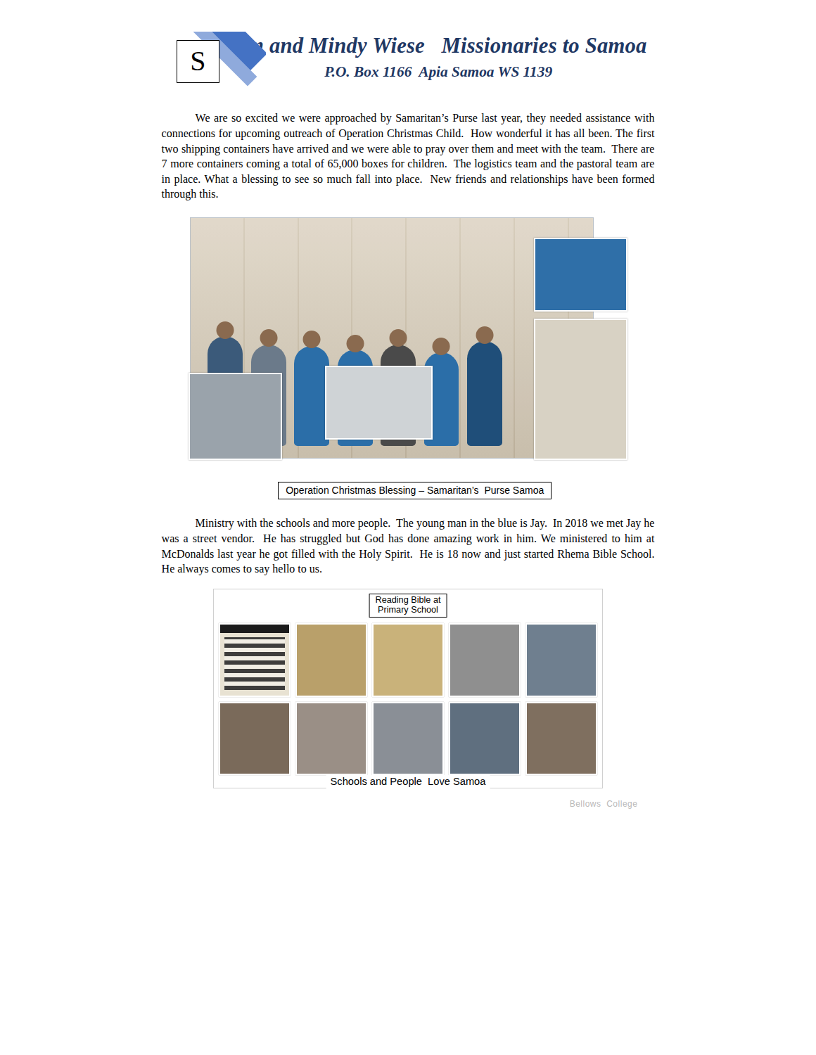S
Jim and Mindy Wiese Missionaries to Samoa
P.O. Box 1166 Apia Samoa WS 1139
We are so excited we were approached by Samaritan’s Purse last year, they needed assistance with connections for upcoming outreach of Operation Christmas Child. How wonderful it has all been. The first two shipping containers have arrived and we were able to pray over them and meet with the team. There are 7 more containers coming a total of 65,000 boxes for children. The logistics team and the pastoral team are in place. What a blessing to see so much fall into place. New friends and relationships have been formed through this.
Operation Christmas Blessing – Samaritan’s Purse Samoa
Ministry with the schools and more people. The young man in the blue is Jay. In 2018 we met Jay he was a street vendor. He has struggled but God has done amazing work in him. We ministered to him at McDonalds last year he got filled with the Holy Spirit. He is 18 now and just started Rhema Bible School. He always comes to say hello to us.
Reading Bible at
Primary School
Schools and People Love Samoa
Bellows College